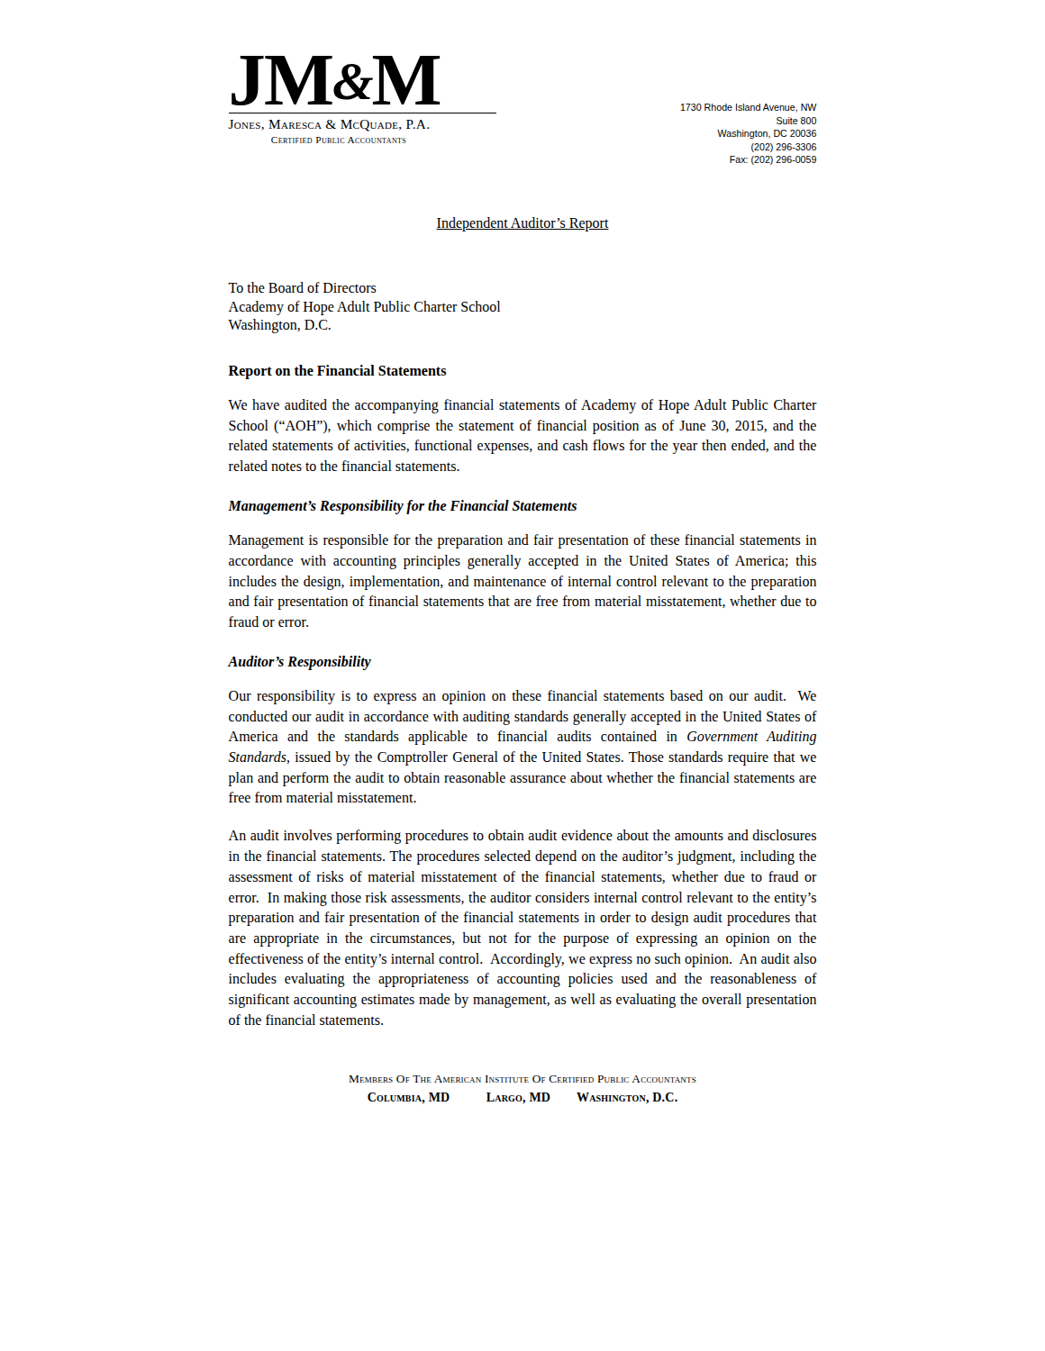JM&M
Jones, Maresca & McQuade, P.A.
Certified Public Accountants
1730 Rhode Island Avenue, NW
Suite 800
Washington, DC 20036
(202) 296-3306
Fax: (202) 296-0059
Independent Auditor’s Report
To the Board of Directors
Academy of Hope Adult Public Charter School
Washington, D.C.
Report on the Financial Statements
We have audited the accompanying financial statements of Academy of Hope Adult Public Charter School (“AOH”), which comprise the statement of financial position as of June 30, 2015, and the related statements of activities, functional expenses, and cash flows for the year then ended, and the related notes to the financial statements.
Management’s Responsibility for the Financial Statements
Management is responsible for the preparation and fair presentation of these financial statements in accordance with accounting principles generally accepted in the United States of America; this includes the design, implementation, and maintenance of internal control relevant to the preparation and fair presentation of financial statements that are free from material misstatement, whether due to fraud or error.
Auditor’s Responsibility
Our responsibility is to express an opinion on these financial statements based on our audit. We conducted our audit in accordance with auditing standards generally accepted in the United States of America and the standards applicable to financial audits contained in Government Auditing Standards, issued by the Comptroller General of the United States. Those standards require that we plan and perform the audit to obtain reasonable assurance about whether the financial statements are free from material misstatement.
An audit involves performing procedures to obtain audit evidence about the amounts and disclosures in the financial statements. The procedures selected depend on the auditor’s judgment, including the assessment of risks of material misstatement of the financial statements, whether due to fraud or error. In making those risk assessments, the auditor considers internal control relevant to the entity’s preparation and fair presentation of the financial statements in order to design audit procedures that are appropriate in the circumstances, but not for the purpose of expressing an opinion on the effectiveness of the entity’s internal control. Accordingly, we express no such opinion. An audit also includes evaluating the appropriateness of accounting policies used and the reasonableness of significant accounting estimates made by management, as well as evaluating the overall presentation of the financial statements.
Members Of The American Institute Of Certified Public Accountants
Columbia, MD Largo, MD Washington, D.C.